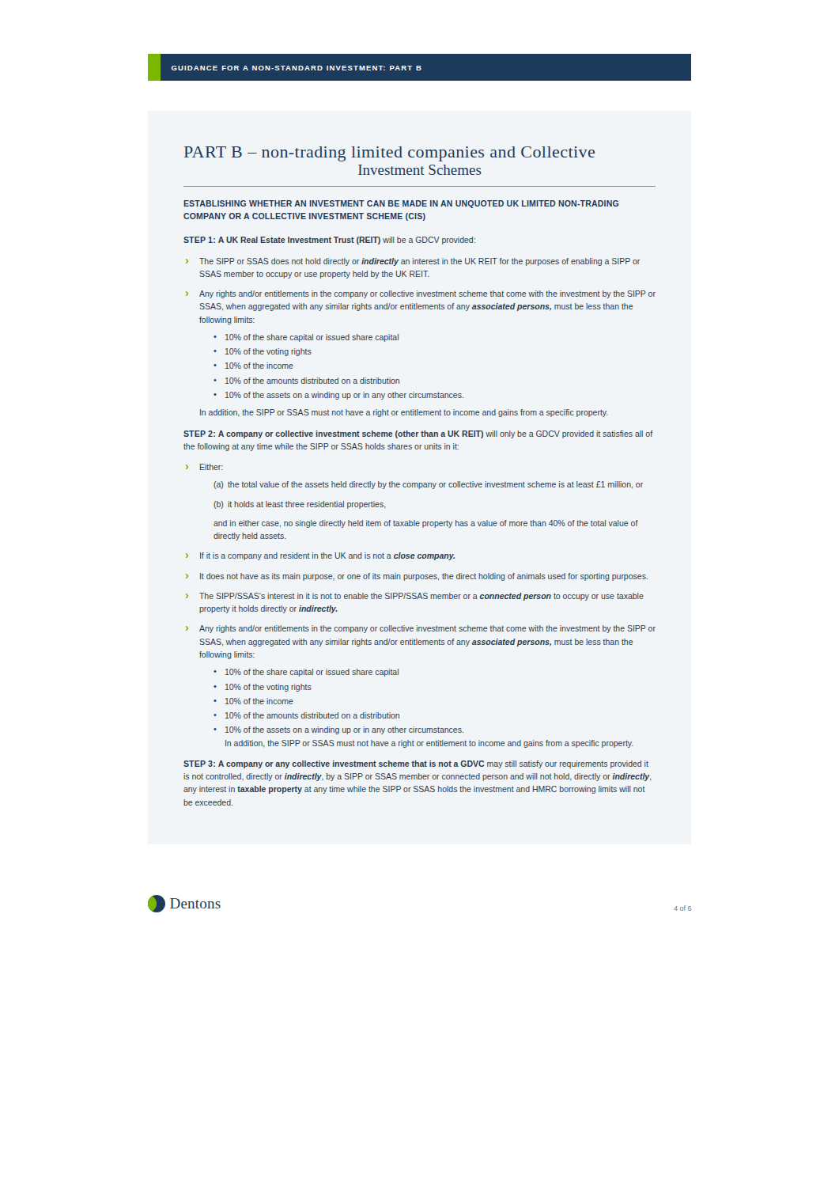Guidance for a non-standard investment: Part B
PART B – non-trading limited companies and Collective Investment Schemes
Establishing whether an investment can be made in an unquoted UK limited non-trading company or a Collective Investment Scheme (CIS)
Step 1: A UK Real Estate Investment Trust (REIT) will be a GDCV provided:
The SIPP or SSAS does not hold directly or indirectly an interest in the UK REIT for the purposes of enabling a SIPP or SSAS member to occupy or use property held by the UK REIT.
Any rights and/or entitlements in the company or collective investment scheme that come with the investment by the SIPP or SSAS, when aggregated with any similar rights and/or entitlements of any associated persons, must be less than the following limits:
10% of the share capital or issued share capital
10% of the voting rights
10% of the income
10% of the amounts distributed on a distribution
10% of the assets on a winding up or in any other circumstances.
In addition, the SIPP or SSAS must not have a right or entitlement to income and gains from a specific property.
Step 2: A company or collective investment scheme (other than a UK REIT) will only be a GDCV provided it satisfies all of the following at any time while the SIPP or SSAS holds shares or units in it:
Either:
(a) the total value of the assets held directly by the company or collective investment scheme is at least £1 million, or
(b) it holds at least three residential properties,
and in either case, no single directly held item of taxable property has a value of more than 40% of the total value of directly held assets.
If it is a company and resident in the UK and is not a close company.
It does not have as its main purpose, or one of its main purposes, the direct holding of animals used for sporting purposes.
The SIPP/SSAS’s interest in it is not to enable the SIPP/SSAS member or a connected person to occupy or use taxable property it holds directly or indirectly.
Any rights and/or entitlements in the company or collective investment scheme that come with the investment by the SIPP or SSAS, when aggregated with any similar rights and/or entitlements of any associated persons, must be less than the following limits:
10% of the share capital or issued share capital
10% of the voting rights
10% of the income
10% of the amounts distributed on a distribution
10% of the assets on a winding up or in any other circumstances.
In addition, the SIPP or SSAS must not have a right or entitlement to income and gains from a specific property.
Step 3: A company or any collective investment scheme that is not a GDVC may still satisfy our requirements provided it is not controlled, directly or indirectly, by a SIPP or SSAS member or connected person and will not hold, directly or indirectly, any interest in taxable property at any time while the SIPP or SSAS holds the investment and HMRC borrowing limits will not be exceeded.
Dentons
4 of 6